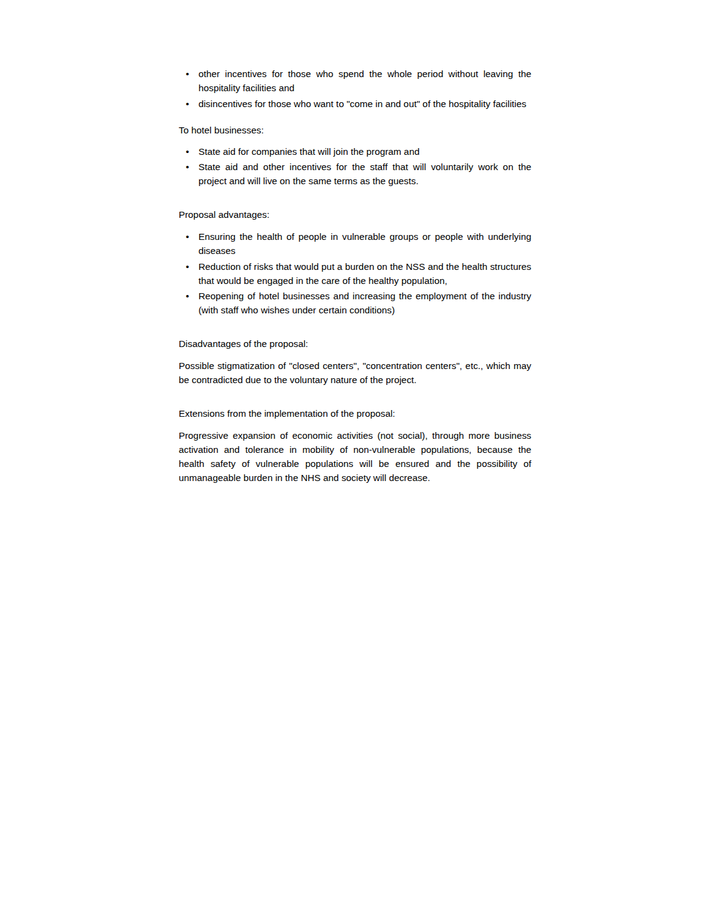other incentives for those who spend the whole period without leaving the hospitality facilities and
disincentives for those who want to "come in and out" of the hospitality facilities
To hotel businesses:
State aid for companies that will join the program and
State aid and other incentives for the staff that will voluntarily work on the project and will live on the same terms as the guests.
Proposal advantages:
Ensuring the health of people in vulnerable groups or people with underlying diseases
Reduction of risks that would put a burden on the NSS and the health structures that would be engaged in the care of the healthy population,
Reopening of hotel businesses and increasing the employment of the industry (with staff who wishes under certain conditions)
Disadvantages of the proposal:
Possible stigmatization of "closed centers", "concentration centers", etc., which may be contradicted due to the voluntary nature of the project.
Extensions from the implementation of the proposal:
Progressive expansion of economic activities (not social), through more business activation and tolerance in mobility of non-vulnerable populations, because the health safety of vulnerable populations will be ensured and the possibility of unmanageable burden in the NHS and society will decrease.